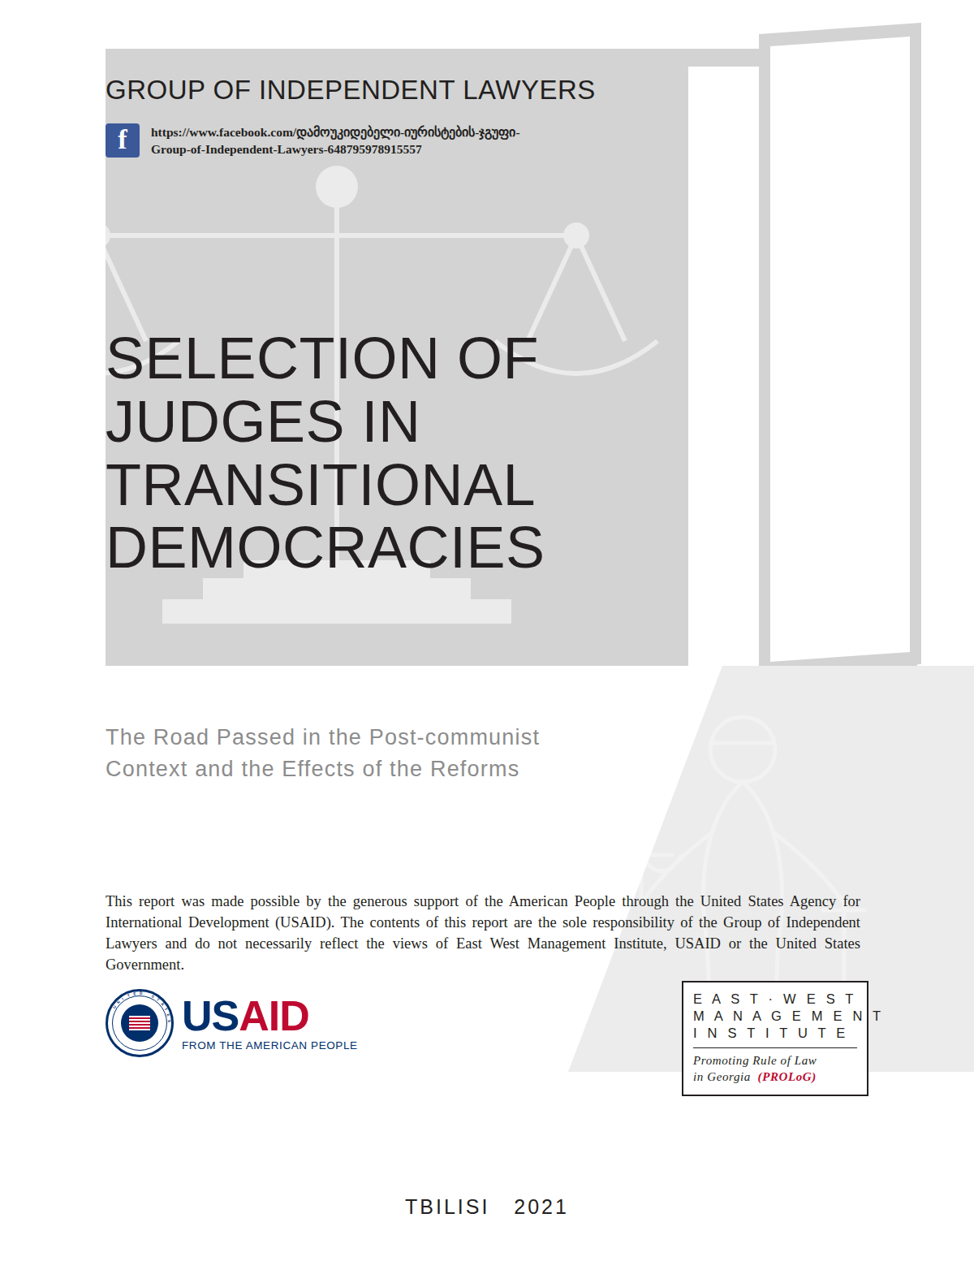GROUP OF INDEPENDENT LAWYERS
https://www.facebook.com/დამოუკიდებელი-იურისტების-ჯგუფი-
Group-of-Independent-Lawyers-648795978915557
Selection of Judges in Transitional Democracies
The Road Passed in the Post-communist Context and the Effects of the Reforms
This report was made possible by the generous support of the American People through the United States Agency for International Development (USAID). The contents of this report are the sole responsibility of the Group of Independent Lawyers and do not necessarily reflect the views of East West Management Institute, USAID or the United States Government.
U N I T E D S T A T E S
USAID
FROM THE AMERICAN PEOPLE
E A S T · W E S T
M A N A G E M E N T
I N S T I T U T E
Promoting Rule of Law
in Georgia (PROLoG)
TBILISI 2021